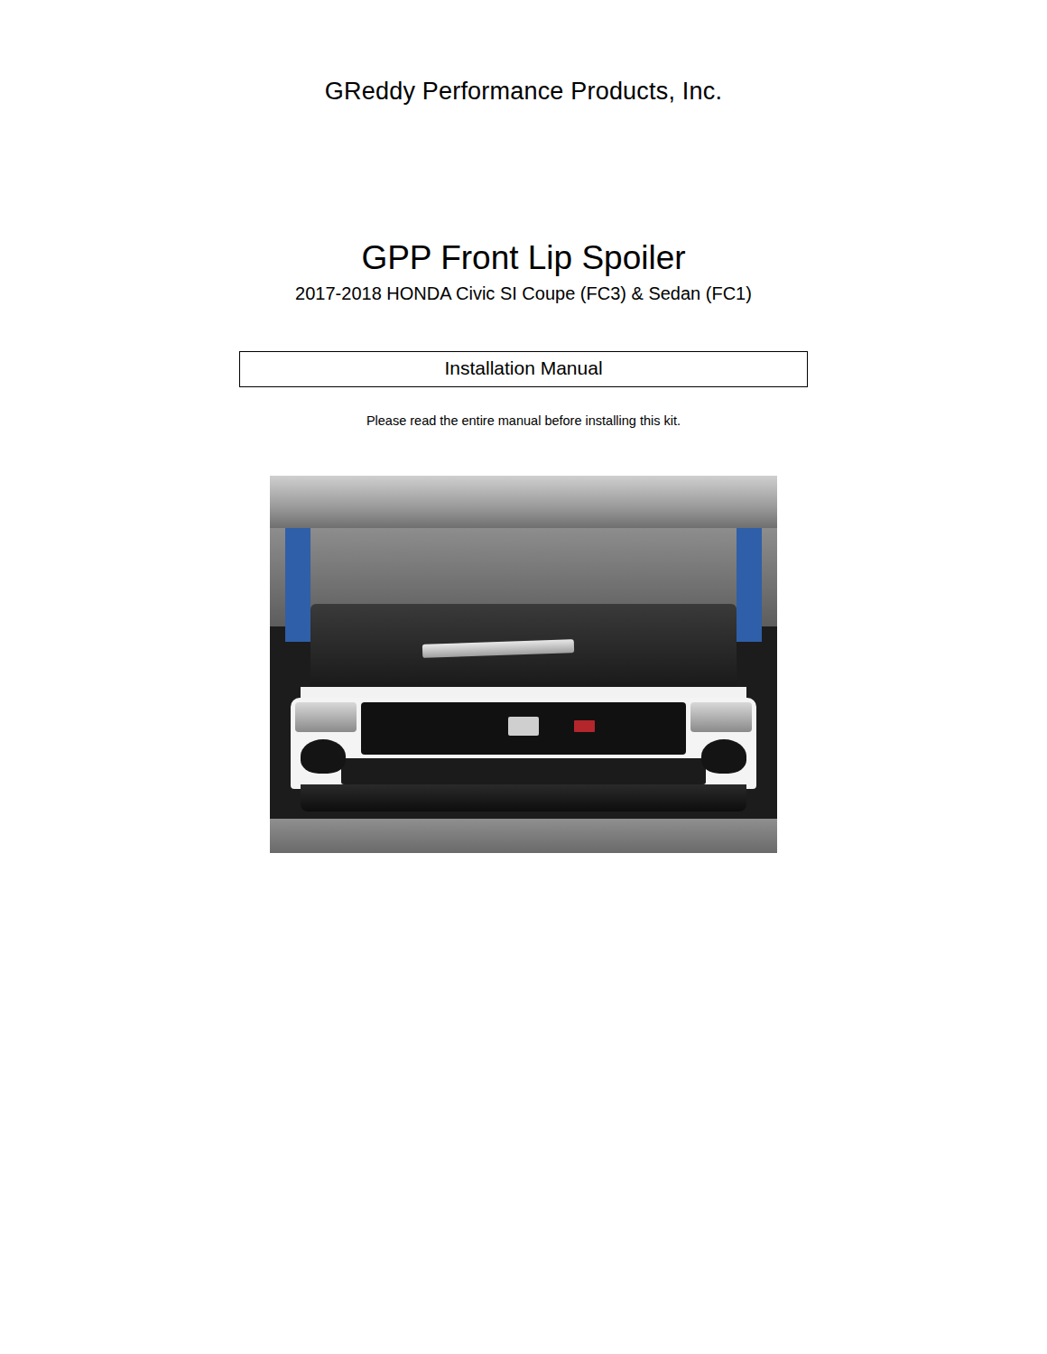GReddy Performance Products, Inc.
GPP Front Lip Spoiler
2017-2018 HONDA Civic SI Coupe (FC3) & Sedan (FC1)
Installation Manual
Please read the entire manual before installing this kit.